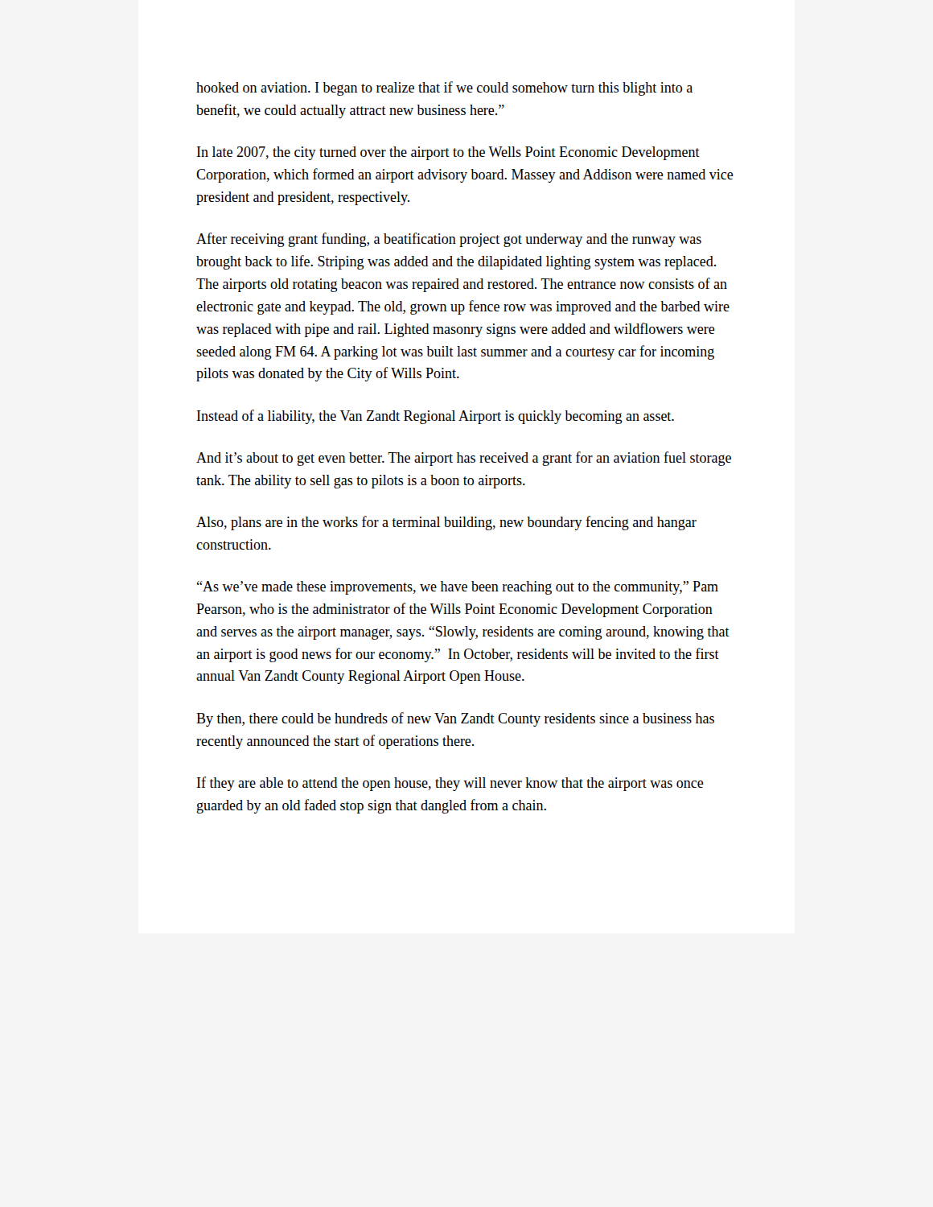hooked on aviation. I began to realize that if we could somehow turn this blight into a benefit, we could actually attract new business here.”
In late 2007, the city turned over the airport to the Wells Point Economic Development Corporation, which formed an airport advisory board. Massey and Addison were named vice president and president, respectively.
After receiving grant funding, a beatification project got underway and the runway was brought back to life. Striping was added and the dilapidated lighting system was replaced. The airports old rotating beacon was repaired and restored. The entrance now consists of an electronic gate and keypad. The old, grown up fence row was improved and the barbed wire was replaced with pipe and rail. Lighted masonry signs were added and wildflowers were seeded along FM 64. A parking lot was built last summer and a courtesy car for incoming pilots was donated by the City of Wills Point.
Instead of a liability, the Van Zandt Regional Airport is quickly becoming an asset.
And it’s about to get even better. The airport has received a grant for an aviation fuel storage tank. The ability to sell gas to pilots is a boon to airports.
Also, plans are in the works for a terminal building, new boundary fencing and hangar construction.
“As we’ve made these improvements, we have been reaching out to the community,” Pam Pearson, who is the administrator of the Wills Point Economic Development Corporation and serves as the airport manager, says. “Slowly, residents are coming around, knowing that an airport is good news for our economy.” In October, residents will be invited to the first annual Van Zandt County Regional Airport Open House.
By then, there could be hundreds of new Van Zandt County residents since a business has recently announced the start of operations there.
If they are able to attend the open house, they will never know that the airport was once guarded by an old faded stop sign that dangled from a chain.